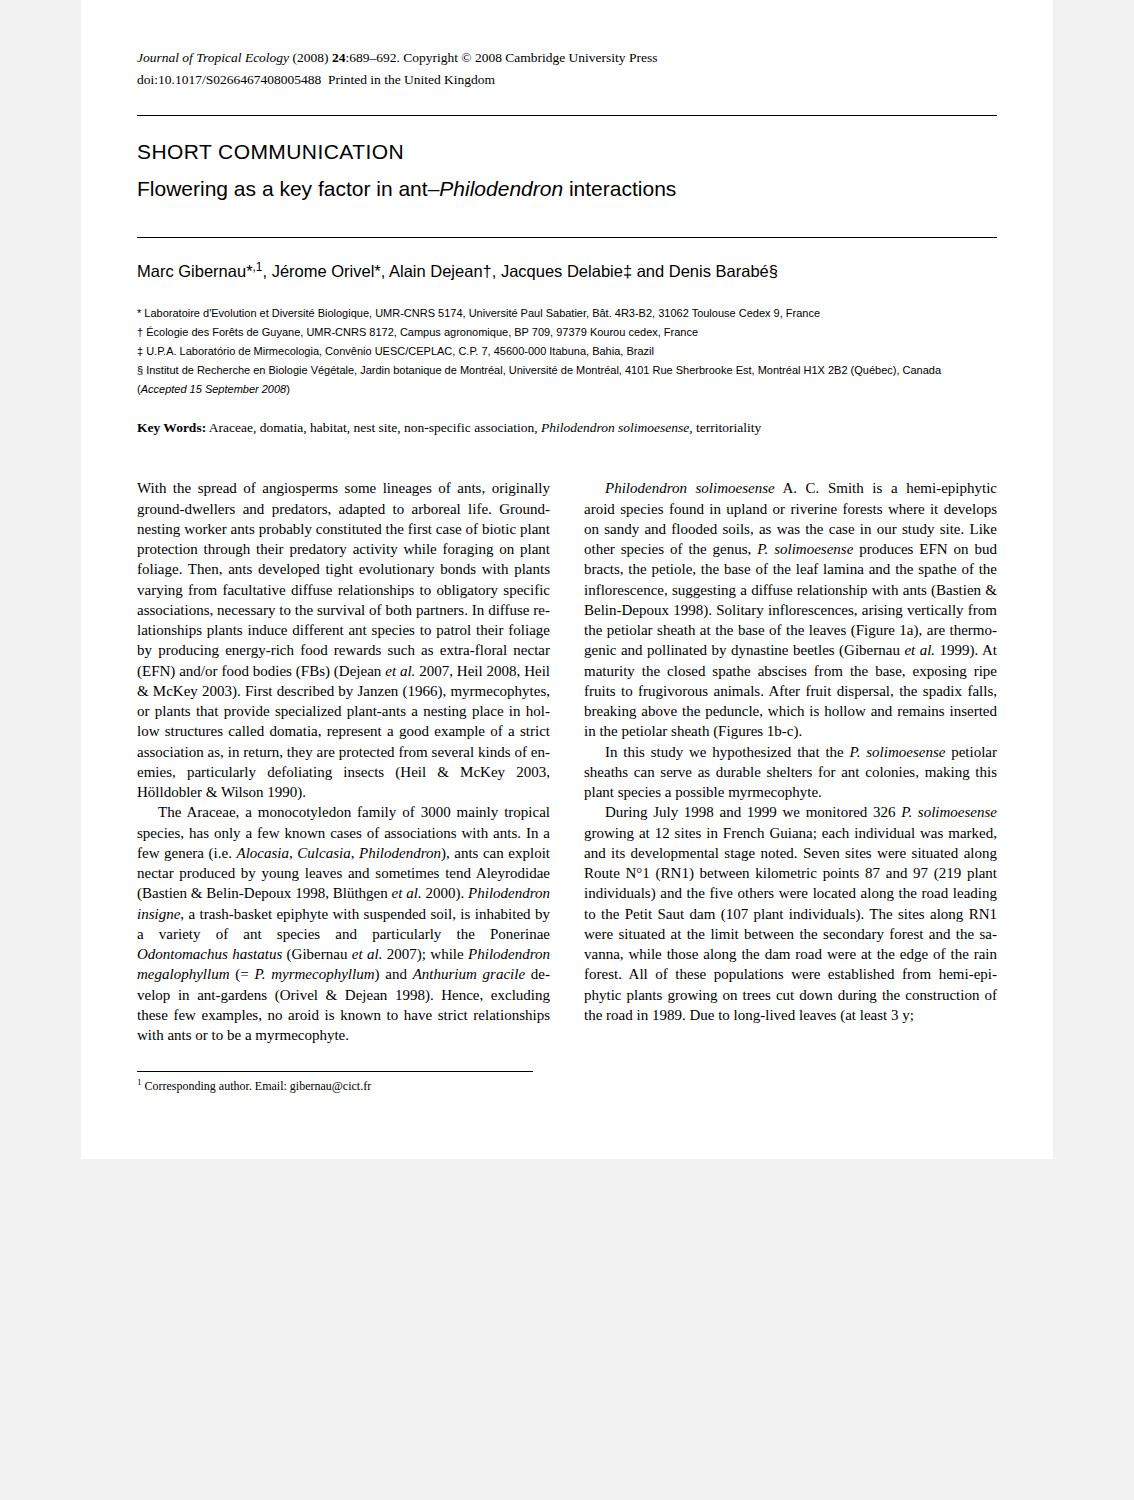Journal of Tropical Ecology (2008) 24:689–692. Copyright © 2008 Cambridge University Press
doi:10.1017/S0266467408005488 Printed in the United Kingdom
SHORT COMMUNICATION
Flowering as a key factor in ant–Philodendron interactions
Marc Gibernau*,1, Jérome Orivel*, Alain Dejean†, Jacques Delabie‡ and Denis Barabé§
* Laboratoire d'Evolution et Diversité Biologique, UMR-CNRS 5174, Université Paul Sabatier, Bât. 4R3-B2, 31062 Toulouse Cedex 9, France
† Écologie des Forêts de Guyane, UMR-CNRS 8172, Campus agronomique, BP 709, 97379 Kourou cedex, France
‡ U.P.A. Laboratório de Mirmecologia, Convênio UESC/CEPLAC, C.P. 7, 45600-000 Itabuna, Bahia, Brazil
§ Institut de Recherche en Biologie Végétale, Jardin botanique de Montréal, Université de Montréal, 4101 Rue Sherbrooke Est, Montréal H1X 2B2 (Québec), Canada
(Accepted 15 September 2008)
Key Words: Araceae, domatia, habitat, nest site, non-specific association, Philodendron solimoesense, territoriality
With the spread of angiosperms some lineages of ants, originally ground-dwellers and predators, adapted to arboreal life. Ground-nesting worker ants probably constituted the first case of biotic plant protection through their predatory activity while foraging on plant foliage. Then, ants developed tight evolutionary bonds with plants varying from facultative diffuse relationships to obligatory specific associations, necessary to the survival of both partners. In diffuse relationships plants induce different ant species to patrol their foliage by producing energy-rich food rewards such as extra-floral nectar (EFN) and/or food bodies (FBs) (Dejean et al. 2007, Heil 2008, Heil & McKey 2003). First described by Janzen (1966), myrmecophytes, or plants that provide specialized plant-ants a nesting place in hollow structures called domatia, represent a good example of a strict association as, in return, they are protected from several kinds of enemies, particularly defoliating insects (Heil & McKey 2003, Hölldobler & Wilson 1990).
The Araceae, a monocotyledon family of 3000 mainly tropical species, has only a few known cases of associations with ants. In a few genera (i.e. Alocasia, Culcasia, Philodendron), ants can exploit nectar produced by young leaves and sometimes tend Aleyrodidae (Bastien & Belin-Depoux 1998, Blüthgen et al. 2000). Philodendron insigne, a trash-basket epiphyte with suspended soil, is inhabited by a variety of ant species and particularly the Ponerinae Odontomachus hastatus (Gibernau et al. 2007); while Philodendron megalophyllum (= P. myrmecophyllum) and Anthurium gracile develop in ant-gardens (Orivel & Dejean 1998). Hence, excluding these few examples, no aroid is known to have strict relationships with ants or to be a myrmecophyte.
Philodendron solimoesense A. C. Smith is a hemi-epiphytic aroid species found in upland or riverine forests where it develops on sandy and flooded soils, as was the case in our study site. Like other species of the genus, P. solimoesense produces EFN on bud bracts, the petiole, the base of the leaf lamina and the spathe of the inflorescence, suggesting a diffuse relationship with ants (Bastien & Belin-Depoux 1998). Solitary inflorescences, arising vertically from the petiolar sheath at the base of the leaves (Figure 1a), are thermogenic and pollinated by dynastine beetles (Gibernau et al. 1999). At maturity the closed spathe abscises from the base, exposing ripe fruits to frugivorous animals. After fruit dispersal, the spadix falls, breaking above the peduncle, which is hollow and remains inserted in the petiolar sheath (Figures 1b-c).
In this study we hypothesized that the P. solimoesense petiolar sheaths can serve as durable shelters for ant colonies, making this plant species a possible myrmecophyte.
During July 1998 and 1999 we monitored 326 P. solimoesense growing at 12 sites in French Guiana; each individual was marked, and its developmental stage noted. Seven sites were situated along Route N°1 (RN1) between kilometric points 87 and 97 (219 plant individuals) and the five others were located along the road leading to the Petit Saut dam (107 plant individuals). The sites along RN1 were situated at the limit between the secondary forest and the savanna, while those along the dam road were at the edge of the rain forest. All of these populations were established from hemi-epiphytic plants growing on trees cut down during the construction of the road in 1989. Due to long-lived leaves (at least 3 y;
1 Corresponding author. Email: gibernau@cict.fr